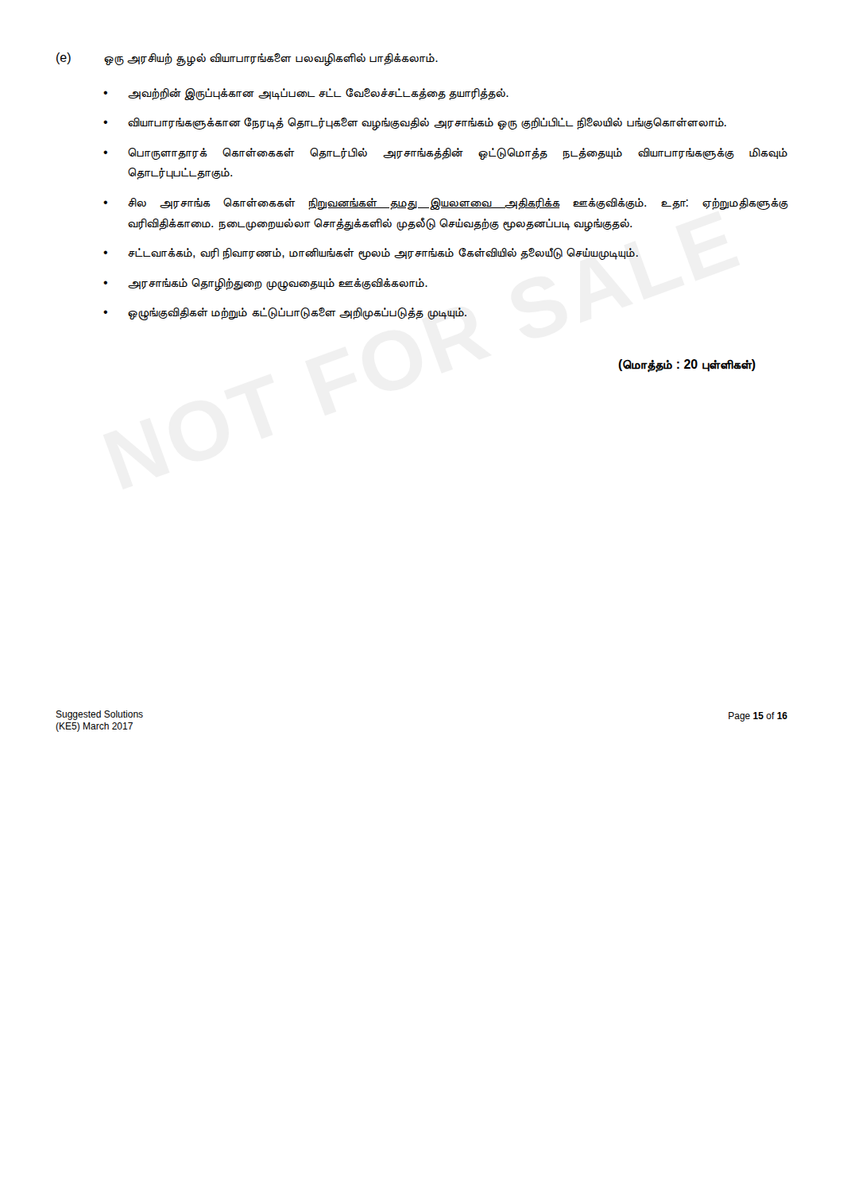NOT FOR SALE
(e)
ஒரு அரசியற் சூழல் வியாபாரங்களை பலவழிகளில் பாதிக்கலாம்.
அவற்றின் இருப்புக்கான அடிப்படை சட்ட வேலைச்சட்டகத்தை தயாரித்தல்.
வியாபாரங்களுக்கான நேரடித் தொடர்புகளை வழங்குவதில் அரசாங்கம் ஒரு குறிப்பிட்ட நிலையில் பங்குகொள்ளலாம்.
பொருளாதாரக் கொள்கைகள் தொடர்பில் அரசாங்கத்தின் ஒட்டுமொத்த நடத்தையும் வியாபாரங்களுக்கு மிகவும் தொடர்புபட்டதாகும்.
சில அரசாங்க கொள்கைகள் நிறுவனங்கள் தமது இயலளவை அதிகரிக்க ஊக்குவிக்கும். உதா: ஏற்றுமதிகளுக்கு வரிவிதிக்காமை. நடைமுறையல்லா சொத்துக்களில் முதலீடு செய்வதற்கு மூலதனப்படி வழங்குதல்.
சட்டவாக்கம், வரி நிவாரணம், மானியங்கள் மூலம் அரசாங்கம் கேள்வியில் தலையீடு செய்யமுடியும்.
அரசாங்கம் தொழிற்துறை முழுவதையும் ஊக்குவிக்கலாம்.
ஒழுங்குவிதிகள் மற்றும் கட்டுப்பாடுகளை அறிமுகப்படுத்த முடியும்.
(மொத்தம் : 20 புள்ளிகள்)
Suggested Solutions
(KE5) March 2017
Page 15 of 16